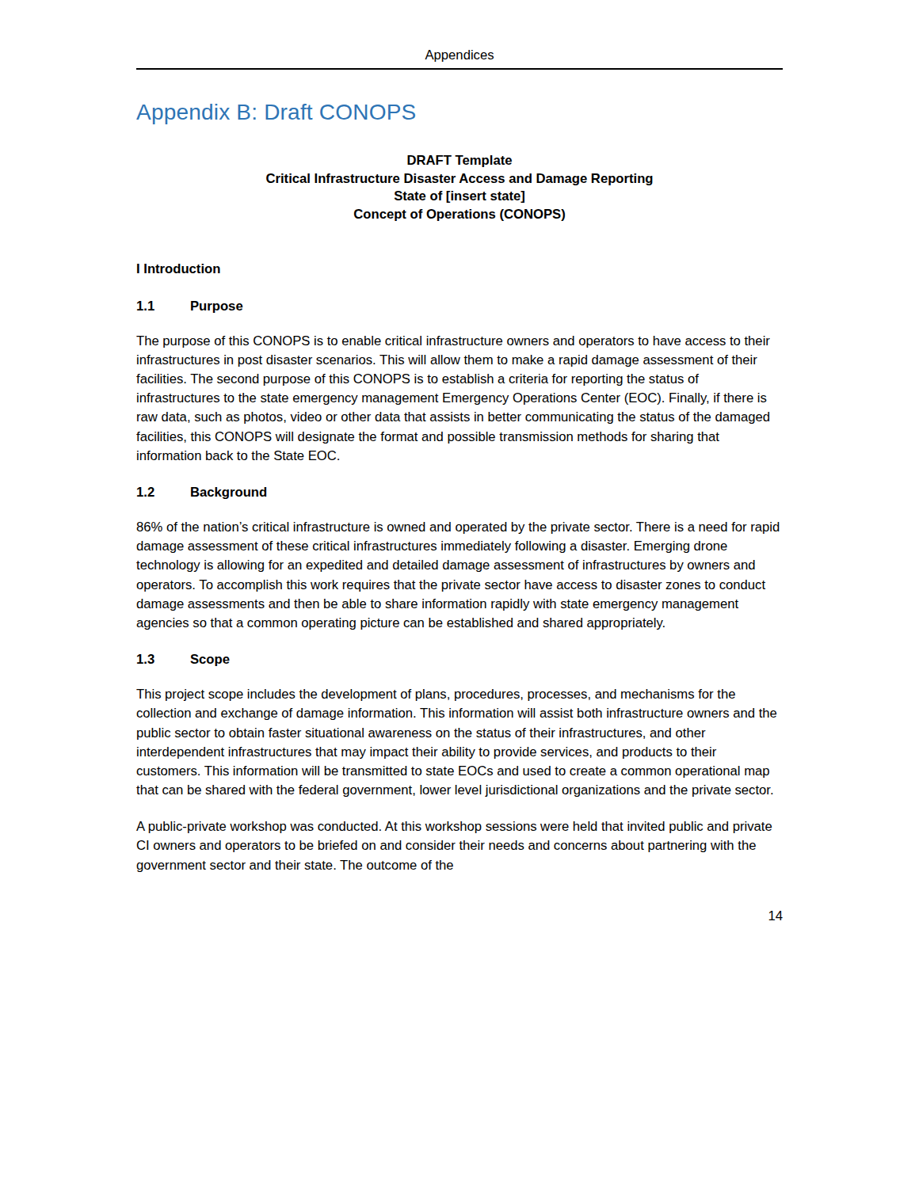Appendices
Appendix B: Draft CONOPS
DRAFT Template
Critical Infrastructure Disaster Access and Damage Reporting
State of [insert state]
Concept of Operations (CONOPS)
I Introduction
1.1 Purpose
The purpose of this CONOPS is to enable critical infrastructure owners and operators to have access to their infrastructures in post disaster scenarios. This will allow them to make a rapid damage assessment of their facilities. The second purpose of this CONOPS is to establish a criteria for reporting the status of infrastructures to the state emergency management Emergency Operations Center (EOC). Finally, if there is raw data, such as photos, video or other data that assists in better communicating the status of the damaged facilities, this CONOPS will designate the format and possible transmission methods for sharing that information back to the State EOC.
1.2 Background
86% of the nation’s critical infrastructure is owned and operated by the private sector. There is a need for rapid damage assessment of these critical infrastructures immediately following a disaster. Emerging drone technology is allowing for an expedited and detailed damage assessment of infrastructures by owners and operators. To accomplish this work requires that the private sector have access to disaster zones to conduct damage assessments and then be able to share information rapidly with state emergency management agencies so that a common operating picture can be established and shared appropriately.
1.3 Scope
This project scope includes the development of plans, procedures, processes, and mechanisms for the collection and exchange of damage information. This information will assist both infrastructure owners and the public sector to obtain faster situational awareness on the status of their infrastructures, and other interdependent infrastructures that may impact their ability to provide services, and products to their customers. This information will be transmitted to state EOCs and used to create a common operational map that can be shared with the federal government, lower level jurisdictional organizations and the private sector.
A public-private workshop was conducted. At this workshop sessions were held that invited public and private CI owners and operators to be briefed on and consider their needs and concerns about partnering with the government sector and their state. The outcome of the
14